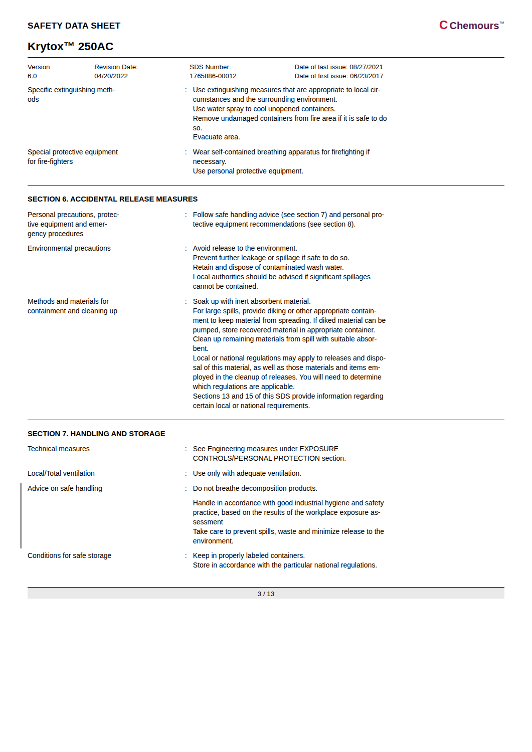CChemours™
SAFETY DATA SHEET
Krytox™ 250AC
| Version 6.0 | Revision Date: 04/20/2022 | SDS Number: 1765886-00012 | Date of last issue: 08/27/2021 Date of first issue: 06/23/2017 |
| Specific extinguishing meth- ods | : | Use extinguishing measures that are appropriate to local cir- cumstances and the surrounding environment. Use water spray to cool unopened containers. Remove undamaged containers from fire area if it is safe to do so. Evacuate area. |
| Special protective equipment for fire-fighters | : | Wear self-contained breathing apparatus for firefighting if necessary. Use personal protective equipment. |
SECTION 6. ACCIDENTAL RELEASE MEASURES
| Personal precautions, protec- tive equipment and emer- gency procedures | : | Follow safe handling advice (see section 7) and personal pro- tective equipment recommendations (see section 8). |
| Environmental precautions | : | Avoid release to the environment. Prevent further leakage or spillage if safe to do so. Retain and dispose of contaminated wash water. Local authorities should be advised if significant spillages cannot be contained. |
| Methods and materials for containment and cleaning up | : | Soak up with inert absorbent material. For large spills, provide diking or other appropriate contain- ment to keep material from spreading. If diked material can be pumped, store recovered material in appropriate container. Clean up remaining materials from spill with suitable absor- bent. Local or national regulations may apply to releases and dispo- sal of this material, as well as those materials and items em- ployed in the cleanup of releases. You will need to determine which regulations are applicable. Sections 13 and 15 of this SDS provide information regarding certain local or national requirements. |
SECTION 7. HANDLING AND STORAGE
| Technical measures | : | See Engineering measures under EXPOSURE CONTROLS/PERSONAL PROTECTION section. |
| Local/Total ventilation | : | Use only with adequate ventilation. |
| Advice on safe handling | : | Do not breathe decomposition products. Handle in accordance with good industrial hygiene and safety practice, based on the results of the workplace exposure as- sessment Take care to prevent spills, waste and minimize release to the environment. |
| Conditions for safe storage | : | Keep in properly labeled containers. Store in accordance with the particular national regulations. |
3 / 13